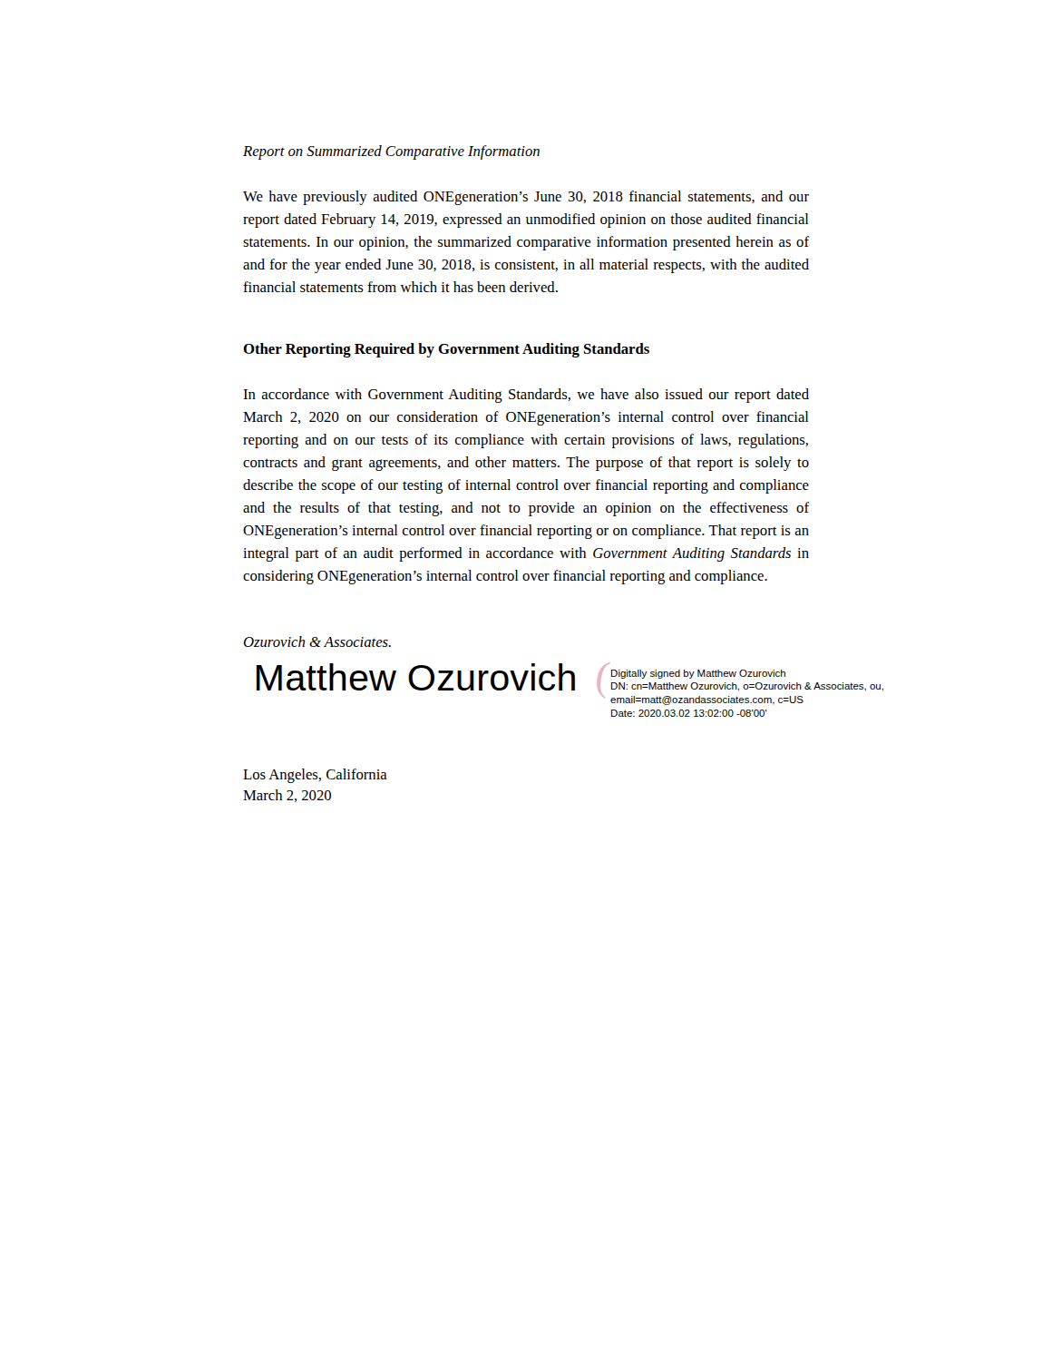Report on Summarized Comparative Information
We have previously audited ONEgeneration’s June 30, 2018 financial statements, and our report dated February 14, 2019, expressed an unmodified opinion on those audited financial statements. In our opinion, the summarized comparative information presented herein as of and for the year ended June 30, 2018, is consistent, in all material respects, with the audited financial statements from which it has been derived.
Other Reporting Required by Government Auditing Standards
In accordance with Government Auditing Standards, we have also issued our report dated March 2, 2020 on our consideration of ONEgeneration’s internal control over financial reporting and on our tests of its compliance with certain provisions of laws, regulations, contracts and grant agreements, and other matters. The purpose of that report is solely to describe the scope of our testing of internal control over financial reporting and compliance and the results of that testing, and not to provide an opinion on the effectiveness of ONEgeneration’s internal control over financial reporting or on compliance. That report is an integral part of an audit performed in accordance with Government Auditing Standards in considering ONEgeneration’s internal control over financial reporting and compliance.
Ozurovich & Associates.
Matthew Ozurovich ( Digitally signed by Matthew Ozurovich
DN: cn=Matthew Ozurovich, o=Ozurovich & Associates, ou,
email=matt@ozandassociates.com, c=US
Date: 2020.03.02 13:02:00 -08'00'
Los Angeles, California
March 2, 2020